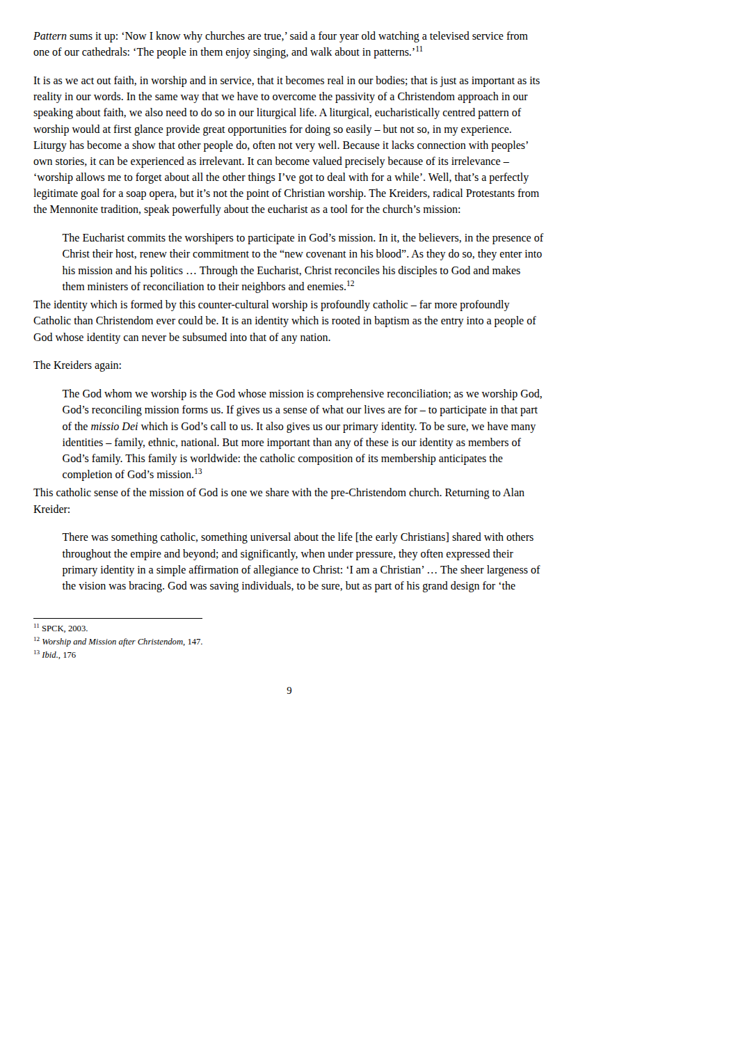Pattern sums it up: ‘Now I know why churches are true,’ said a four year old watching a televised service from one of our cathedrals: ‘The people in them enjoy singing, and walk about in patterns.’11
It is as we act out faith, in worship and in service, that it becomes real in our bodies; that is just as important as its reality in our words. In the same way that we have to overcome the passivity of a Christendom approach in our speaking about faith, we also need to do so in our liturgical life. A liturgical, eucharistically centred pattern of worship would at first glance provide great opportunities for doing so easily – but not so, in my experience. Liturgy has become a show that other people do, often not very well. Because it lacks connection with peoples’ own stories, it can be experienced as irrelevant. It can become valued precisely because of its irrelevance – ‘worship allows me to forget about all the other things I’ve got to deal with for a while’. Well, that’s a perfectly legitimate goal for a soap opera, but it’s not the point of Christian worship. The Kreiders, radical Protestants from the Mennonite tradition, speak powerfully about the eucharist as a tool for the church’s mission:
The Eucharist commits the worshipers to participate in God’s mission. In it, the believers, in the presence of Christ their host, renew their commitment to the “new covenant in his blood”. As they do so, they enter into his mission and his politics … Through the Eucharist, Christ reconciles his disciples to God and makes them ministers of reconciliation to their neighbors and enemies.12
The identity which is formed by this counter-cultural worship is profoundly catholic – far more profoundly Catholic than Christendom ever could be. It is an identity which is rooted in baptism as the entry into a people of God whose identity can never be subsumed into that of any nation.
The Kreiders again:
The God whom we worship is the God whose mission is comprehensive reconciliation; as we worship God, God’s reconciling mission forms us. If gives us a sense of what our lives are for – to participate in that part of the missio Dei which is God’s call to us. It also gives us our primary identity. To be sure, we have many identities – family, ethnic, national. But more important than any of these is our identity as members of God’s family. This family is worldwide: the catholic composition of its membership anticipates the completion of God’s mission.13
This catholic sense of the mission of God is one we share with the pre-Christendom church. Returning to Alan Kreider:
There was something catholic, something universal about the life [the early Christians] shared with others throughout the empire and beyond; and significantly, when under pressure, they often expressed their primary identity in a simple affirmation of allegiance to Christ: ‘I am a Christian’ … The sheer largeness of the vision was bracing. God was saving individuals, to be sure, but as part of his grand design for ‘the
11 SPCK, 2003.
12 Worship and Mission after Christendom, 147.
13 Ibid., 176
9